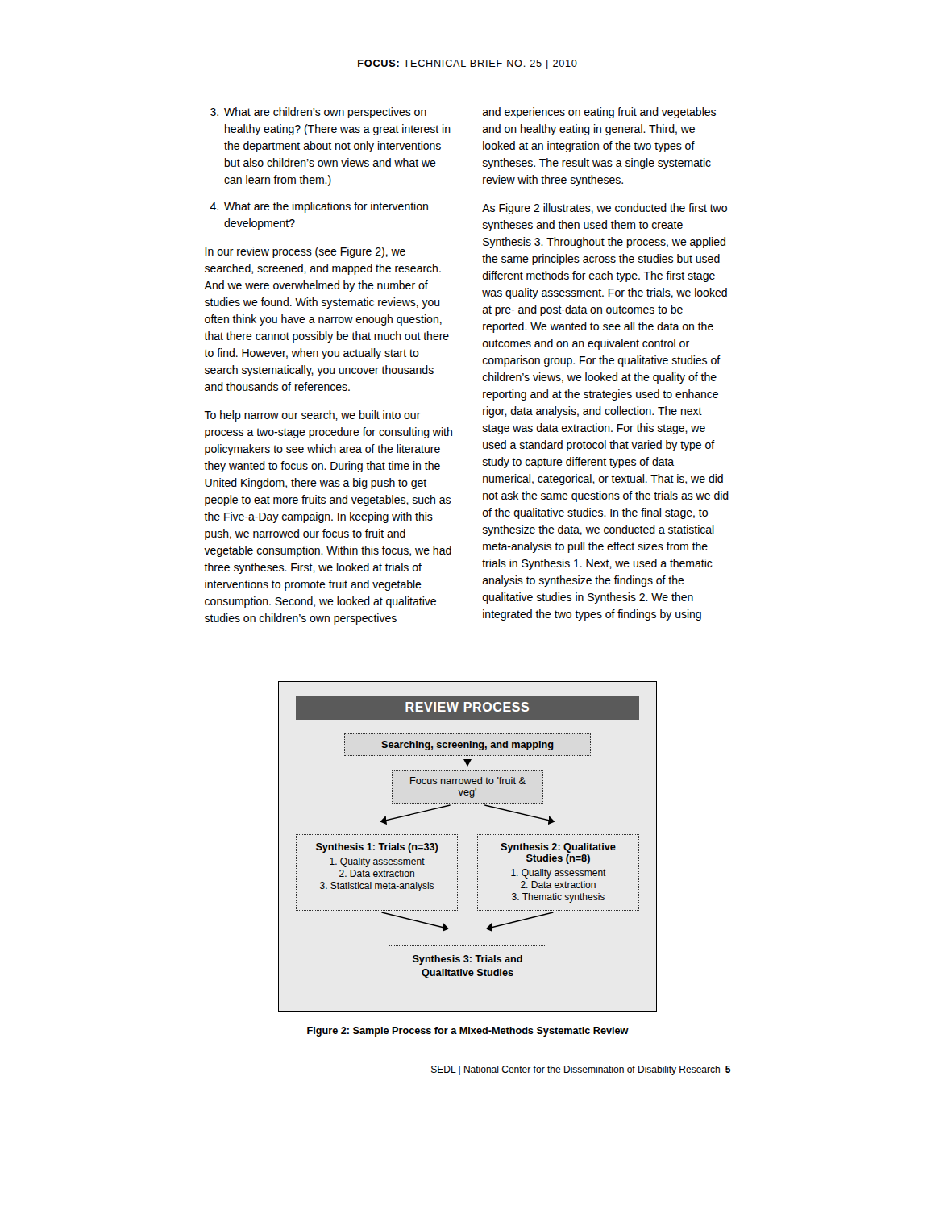FOCUS: TECHNICAL BRIEF NO. 25 | 2010
What are children’s own perspectives on healthy eating? (There was a great interest in the department about not only interventions but also children’s own views and what we can learn from them.)
What are the implications for intervention development?
In our review process (see Figure 2), we searched, screened, and mapped the research. And we were overwhelmed by the number of studies we found. With systematic reviews, you often think you have a narrow enough question, that there cannot possibly be that much out there to find. However, when you actually start to search systematically, you uncover thousands and thousands of references.
To help narrow our search, we built into our process a two-stage procedure for consulting with policymakers to see which area of the literature they wanted to focus on. During that time in the United Kingdom, there was a big push to get people to eat more fruits and vegetables, such as the Five-a-Day campaign. In keeping with this push, we narrowed our focus to fruit and vegetable consumption. Within this focus, we had three syntheses. First, we looked at trials of interventions to promote fruit and vegetable consumption. Second, we looked at qualitative studies on children’s own perspectives
and experiences on eating fruit and vegetables and on healthy eating in general. Third, we looked at an integration of the two types of syntheses. The result was a single systematic review with three syntheses.
As Figure 2 illustrates, we conducted the first two syntheses and then used them to create Synthesis 3. Throughout the process, we applied the same principles across the studies but used different methods for each type. The first stage was quality assessment. For the trials, we looked at pre- and post-data on outcomes to be reported. We wanted to see all the data on the outcomes and on an equivalent control or comparison group. For the qualitative studies of children’s views, we looked at the quality of the reporting and at the strategies used to enhance rigor, data analysis, and collection. The next stage was data extraction. For this stage, we used a standard protocol that varied by type of study to capture different types of data—numerical, categorical, or textual. That is, we did not ask the same questions of the trials as we did of the qualitative studies. In the final stage, to synthesize the data, we conducted a statistical meta-analysis to pull the effect sizes from the trials in Synthesis 1. Next, we used a thematic analysis to synthesize the findings of the qualitative studies in Synthesis 2. We then integrated the two types of findings by using
REVIEW PROCESS
Searching, screening, and mapping
Focus narrowed to 'fruit & veg'
Synthesis 1: Trials (n=33)
1. Quality assessment
2. Data extraction
3. Statistical meta-analysis
Synthesis 2: Qualitative Studies (n=8)
1. Quality assessment
2. Data extraction
3. Thematic synthesis
Synthesis 3: Trials and
Qualitative Studies
Figure 2: Sample Process for a Mixed-Methods Systematic Review
SEDL | National Center for the Dissemination of Disability Research5